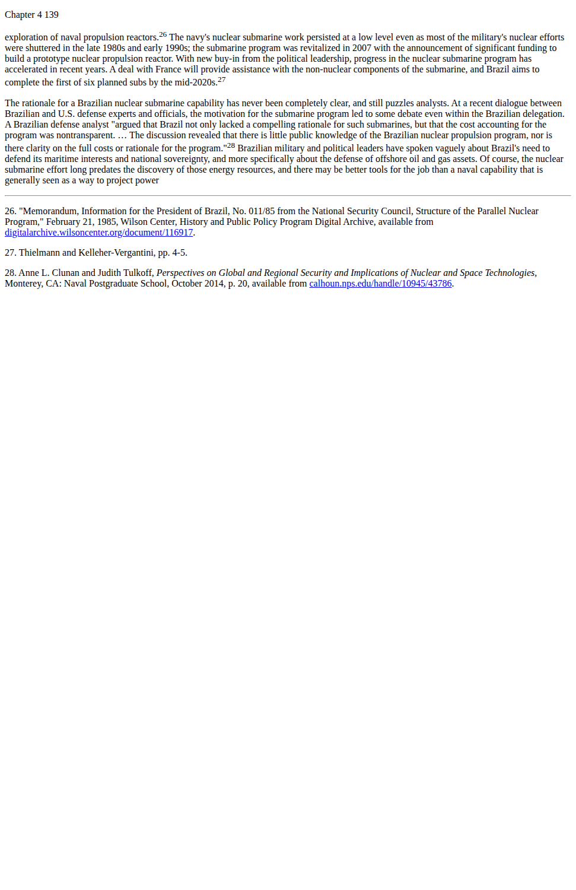Chapter 4 139
exploration of naval propulsion reactors.26 The navy's nuclear submarine work persisted at a low level even as most of the military's nuclear efforts were shuttered in the late 1980s and early 1990s; the submarine program was revitalized in 2007 with the announcement of significant funding to build a prototype nuclear propulsion reactor. With new buy-in from the political leadership, progress in the nuclear submarine program has accelerated in recent years. A deal with France will provide assistance with the non-nuclear components of the submarine, and Brazil aims to complete the first of six planned subs by the mid-2020s.27
The rationale for a Brazilian nuclear submarine capability has never been completely clear, and still puzzles analysts. At a recent dialogue between Brazilian and U.S. defense experts and officials, the motivation for the submarine program led to some debate even within the Brazilian delegation. A Brazilian defense analyst "argued that Brazil not only lacked a compelling rationale for such submarines, but that the cost accounting for the program was nontransparent. … The discussion revealed that there is little public knowledge of the Brazilian nuclear propulsion program, nor is there clarity on the full costs or rationale for the program."28 Brazilian military and political leaders have spoken vaguely about Brazil's need to defend its maritime interests and national sovereignty, and more specifically about the defense of offshore oil and gas assets. Of course, the nuclear submarine effort long predates the discovery of those energy resources, and there may be better tools for the job than a naval capability that is generally seen as a way to project power
26. "Memorandum, Information for the President of Brazil, No. 011/85 from the National Security Council, Structure of the Parallel Nuclear Program," February 21, 1985, Wilson Center, History and Public Policy Program Digital Archive, available from digitalarchive.wilsoncenter.org/document/116917.
27. Thielmann and Kelleher-Vergantini, pp. 4-5.
28. Anne L. Clunan and Judith Tulkoff, Perspectives on Global and Regional Security and Implications of Nuclear and Space Technologies, Monterey, CA: Naval Postgraduate School, October 2014, p. 20, available from calhoun.nps.edu/handle/10945/43786.